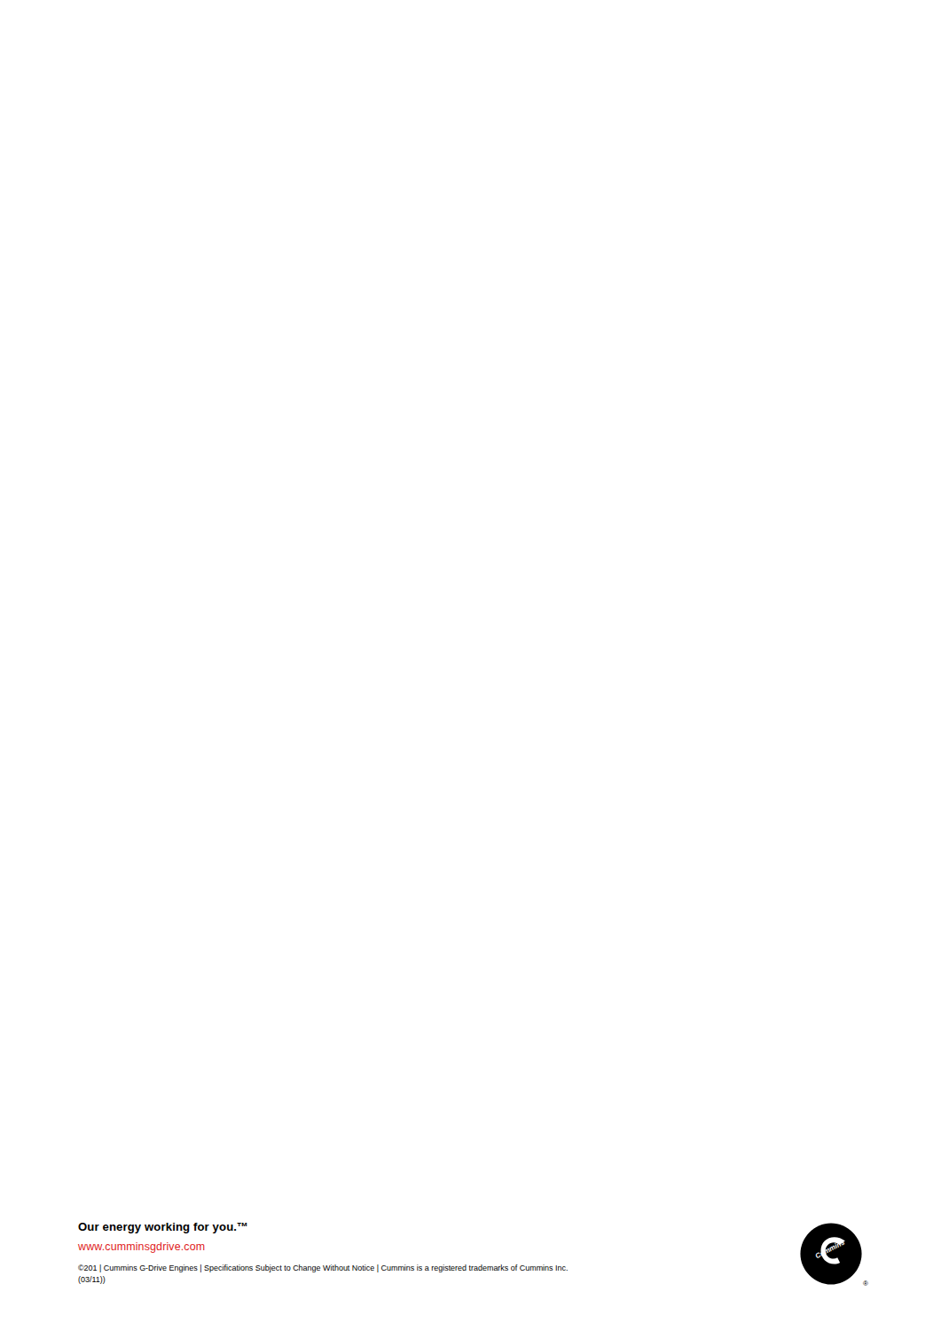Our energy working for you.™
www.cumminsgdrive.com
©201 | Cummins G-Drive Engines | Specifications Subject to Change Without Notice | Cummins is a registered trademarks of Cummins Inc.
(03/11))
Cummins ®